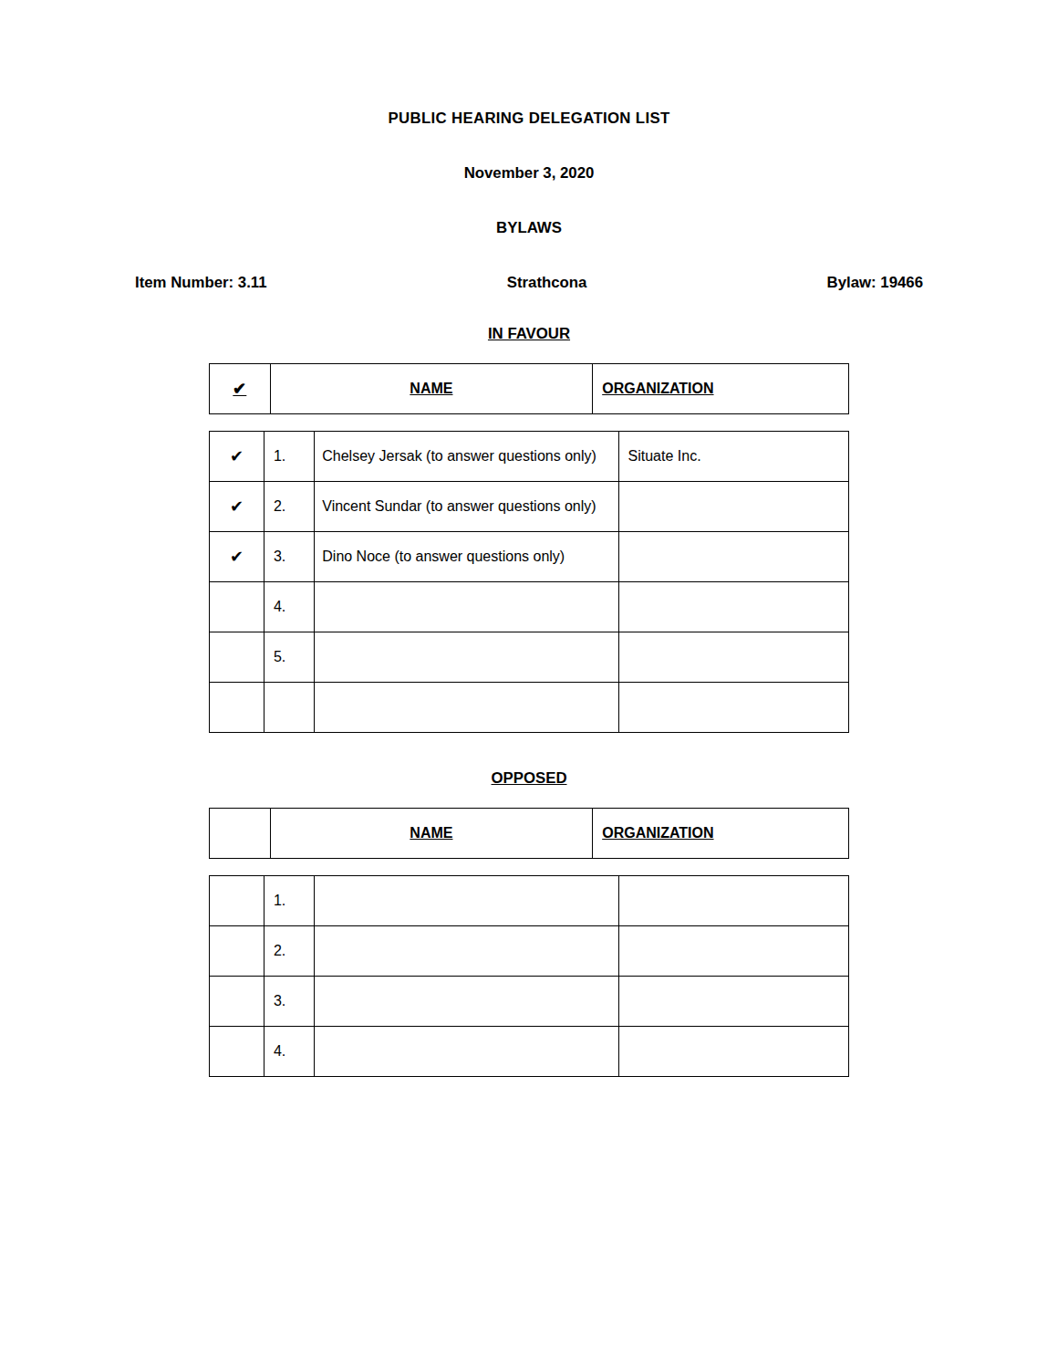PUBLIC HEARING DELEGATION LIST
November 3, 2020
BYLAWS
Item Number: 3.11 Strathcona Bylaw: 19466
IN FAVOUR
| ✔ | NAME | ORGANIZATION |
| --- | --- | --- |
| ✔ | 1. | Chelsey Jersak (to answer questions only) | Situate Inc. |
| ✔ | 2. | Vincent Sundar (to answer questions only) | |
| ✔ | 3. | Dino Noce (to answer questions only) | |
| | 4. | | |
| | 5. | | |
OPPOSED
| | NAME | ORGANIZATION |
| --- | --- | --- |
| | 1. | | |
| | 2. | | |
| | 3. | | |
| | 4. | | |